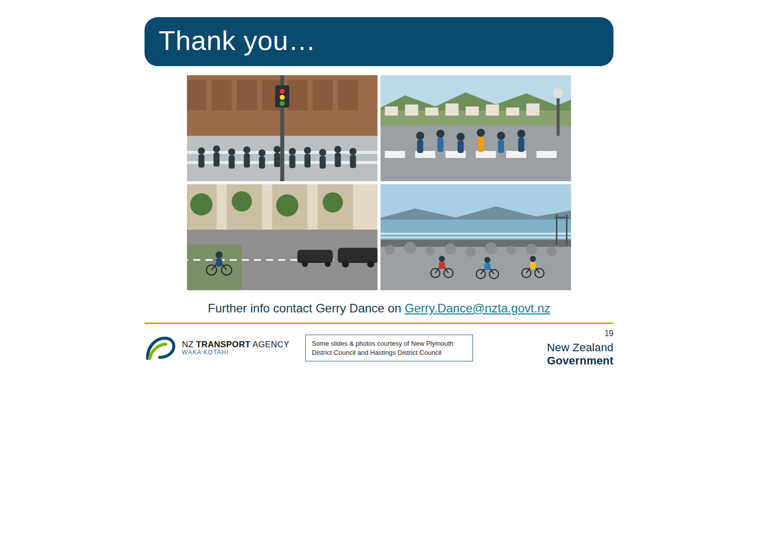Thank you…
Further info contact Gerry Dance on Gerry.Dance@nzta.govt.nz
NZ TRANSPORT AGENCY
WAKA KOTAHI
Some slides & photos courtesy of New Plymouth District Council and Hastings District Council
19
New Zealand Government